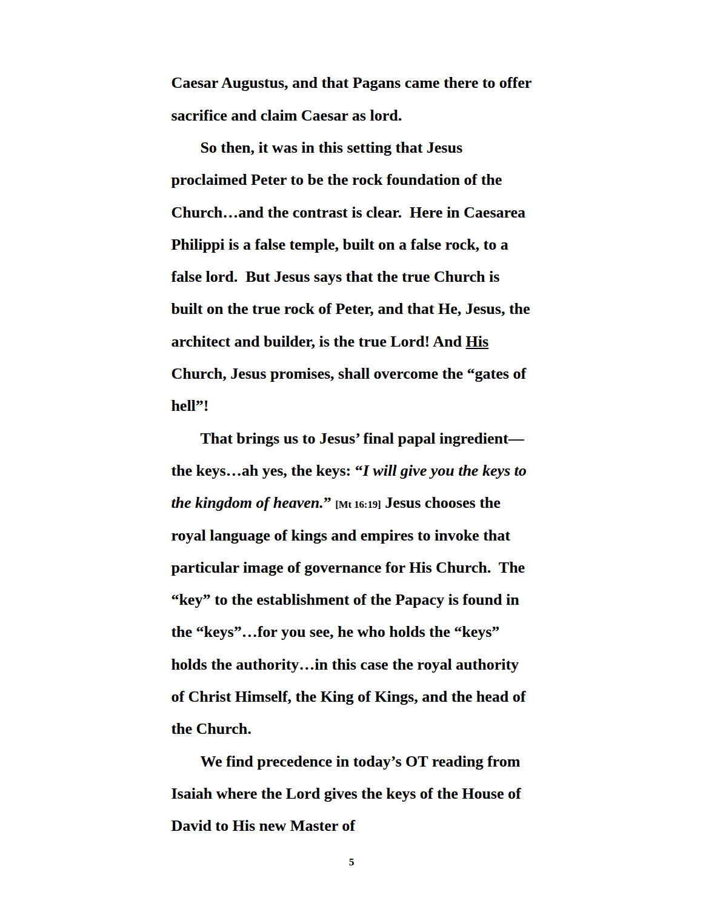Caesar Augustus, and that Pagans came there to offer sacrifice and claim Caesar as lord.
So then, it was in this setting that Jesus proclaimed Peter to be the rock foundation of the Church…and the contrast is clear. Here in Caesarea Philippi is a false temple, built on a false rock, to a false lord. But Jesus says that the true Church is built on the true rock of Peter, and that He, Jesus, the architect and builder, is the true Lord! And His Church, Jesus promises, shall overcome the “gates of hell”!
That brings us to Jesus’ final papal ingredient—the keys…ah yes, the keys: “I will give you the keys to the kingdom of heaven.” [Mt 16:19] Jesus chooses the royal language of kings and empires to invoke that particular image of governance for His Church. The “key” to the establishment of the Papacy is found in the “keys”…for you see, he who holds the “keys” holds the authority…in this case the royal authority of Christ Himself, the King of Kings, and the head of the Church.
We find precedence in today’s OT reading from Isaiah where the Lord gives the keys of the House of David to His new Master of
5